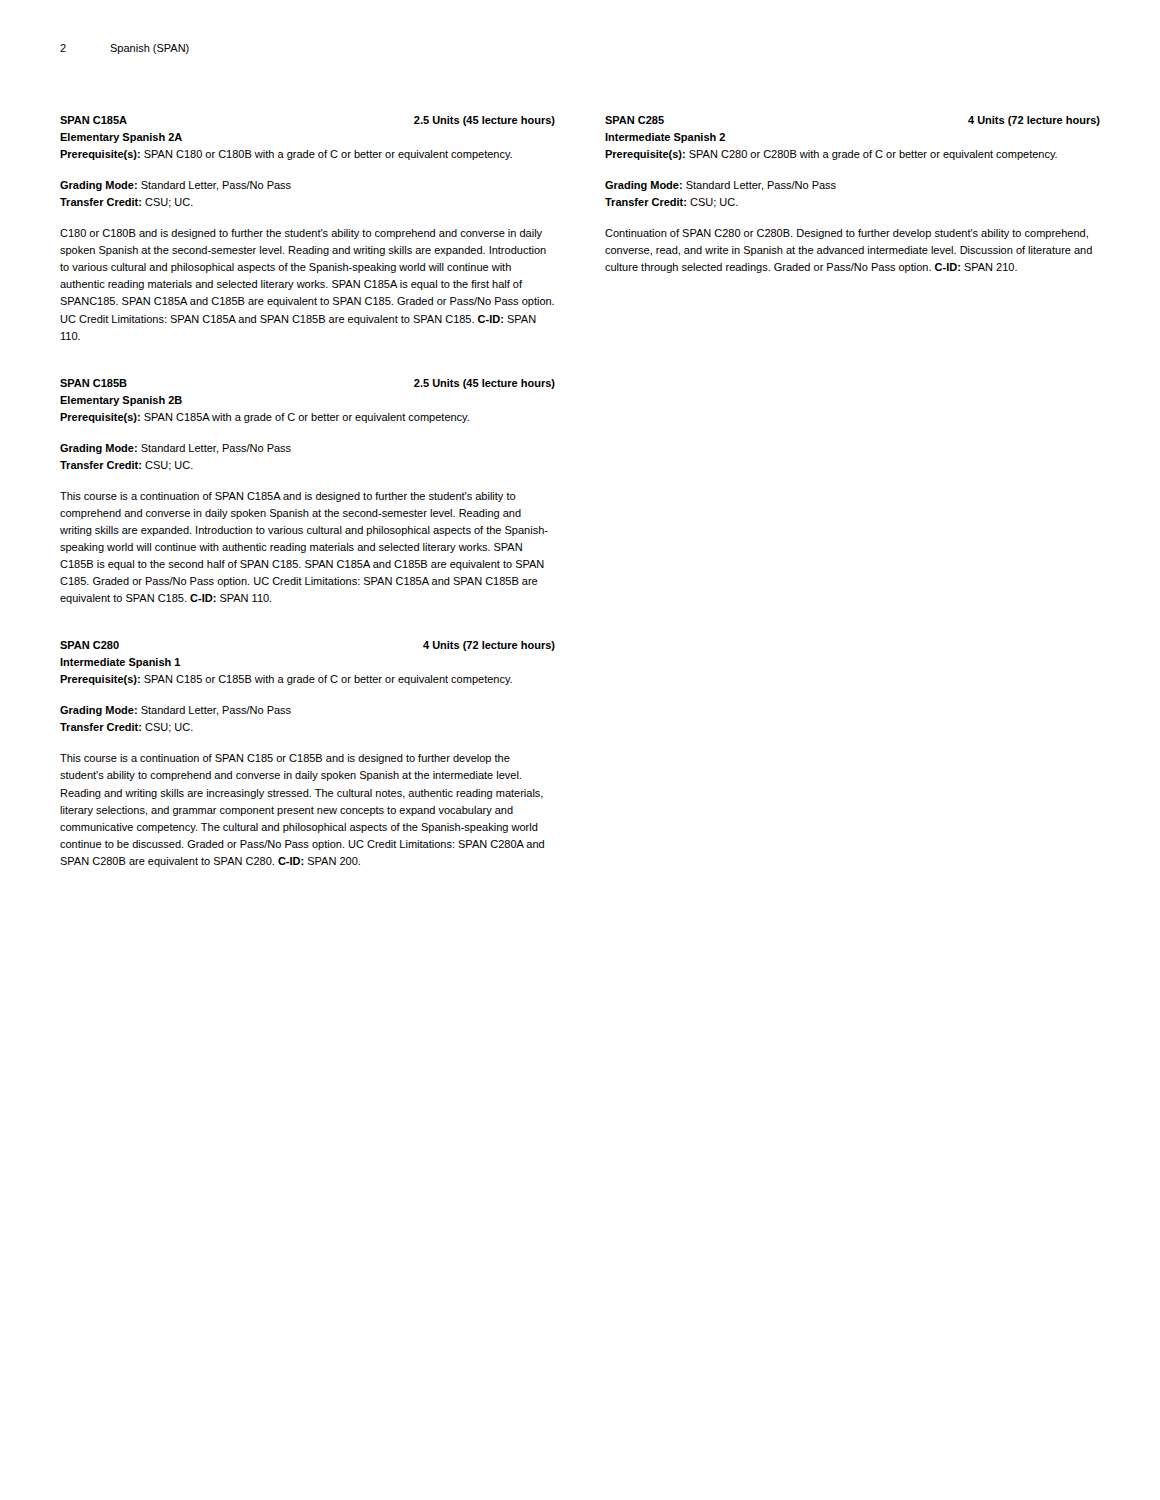2 Spanish (SPAN)
SPAN C185A 2.5 Units (45 lecture hours)
Elementary Spanish 2A
Prerequisite(s): SPAN C180 or C180B with a grade of C or better or equivalent competency.
Grading Mode: Standard Letter, Pass/No Pass
Transfer Credit: CSU; UC.
C180 or C180B and is designed to further the student's ability to comprehend and converse in daily spoken Spanish at the second-semester level. Reading and writing skills are expanded. Introduction to various cultural and philosophical aspects of the Spanish-speaking world will continue with authentic reading materials and selected literary works. SPAN C185A is equal to the first half of SPANC185. SPAN C185A and C185B are equivalent to SPAN C185. Graded or Pass/No Pass option. UC Credit Limitations: SPAN C185A and SPAN C185B are equivalent to SPAN C185. C-ID: SPAN 110.
SPAN C185B 2.5 Units (45 lecture hours)
Elementary Spanish 2B
Prerequisite(s): SPAN C185A with a grade of C or better or equivalent competency.
Grading Mode: Standard Letter, Pass/No Pass
Transfer Credit: CSU; UC.
This course is a continuation of SPAN C185A and is designed to further the student's ability to comprehend and converse in daily spoken Spanish at the second-semester level. Reading and writing skills are expanded. Introduction to various cultural and philosophical aspects of the Spanish-speaking world will continue with authentic reading materials and selected literary works. SPAN C185B is equal to the second half of SPAN C185. SPAN C185A and C185B are equivalent to SPAN C185. Graded or Pass/No Pass option. UC Credit Limitations: SPAN C185A and SPAN C185B are equivalent to SPAN C185. C-ID: SPAN 110.
SPAN C280 4 Units (72 lecture hours)
Intermediate Spanish 1
Prerequisite(s): SPAN C185 or C185B with a grade of C or better or equivalent competency.
Grading Mode: Standard Letter, Pass/No Pass
Transfer Credit: CSU; UC.
This course is a continuation of SPAN C185 or C185B and is designed to further develop the student's ability to comprehend and converse in daily spoken Spanish at the intermediate level. Reading and writing skills are increasingly stressed. The cultural notes, authentic reading materials, literary selections, and grammar component present new concepts to expand vocabulary and communicative competency. The cultural and philosophical aspects of the Spanish-speaking world continue to be discussed. Graded or Pass/No Pass option. UC Credit Limitations: SPAN C280A and SPAN C280B are equivalent to SPAN C280. C-ID: SPAN 200.
SPAN C285 4 Units (72 lecture hours)
Intermediate Spanish 2
Prerequisite(s): SPAN C280 or C280B with a grade of C or better or equivalent competency.
Grading Mode: Standard Letter, Pass/No Pass
Transfer Credit: CSU; UC.
Continuation of SPAN C280 or C280B. Designed to further develop student's ability to comprehend, converse, read, and write in Spanish at the advanced intermediate level. Discussion of literature and culture through selected readings. Graded or Pass/No Pass option. C-ID: SPAN 210.